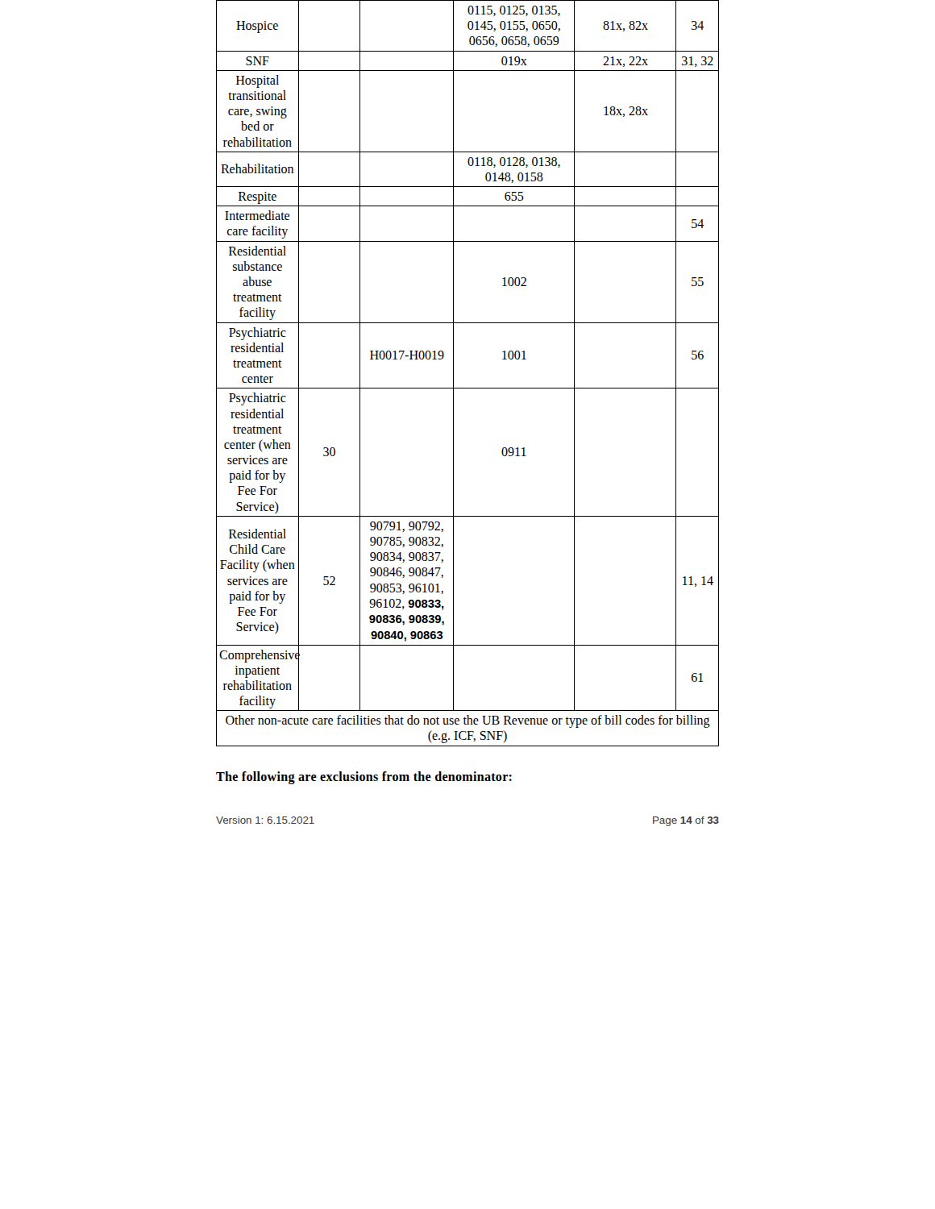| Hospice | | | 0115, 0125, 0135, 0145, 0155, 0650, 0656, 0658, 0659 | 81x, 82x | 34 |
| SNF | | | 019x | 21x, 22x | 31, 32 |
| Hospital transitional care, swing bed or rehabilitation | | | | 18x, 28x | |
| Rehabilitation | | | 0118, 0128, 0138, 0148, 0158 | | |
| Respite | | | 655 | | |
| Intermediate care facility | | | | | 54 |
| Residential substance abuse treatment facility | | | 1002 | | 55 |
| Psychiatric residential treatment center | | H0017-H0019 | 1001 | | 56 |
| Psychiatric residential treatment center (when services are paid for by Fee For Service) | 30 | | 0911 | | |
| Residential Child Care Facility (when services are paid for by Fee For Service) | 52 | 90791, 90792, 90785, 90832, 90834, 90837, 90846, 90847, 90853, 96101, 96102, 90833, 90836, 90839, 90840, 90863 | | | 11, 14 |
| Comprehensive inpatient rehabilitation facility | | | | | 61 |
| Other non-acute care facilities that do not use the UB Revenue or type of bill codes for billing (e.g. ICF, SNF) |
The following are exclusions from the denominator:
Version 1: 6.15.2021 Page 14 of 33